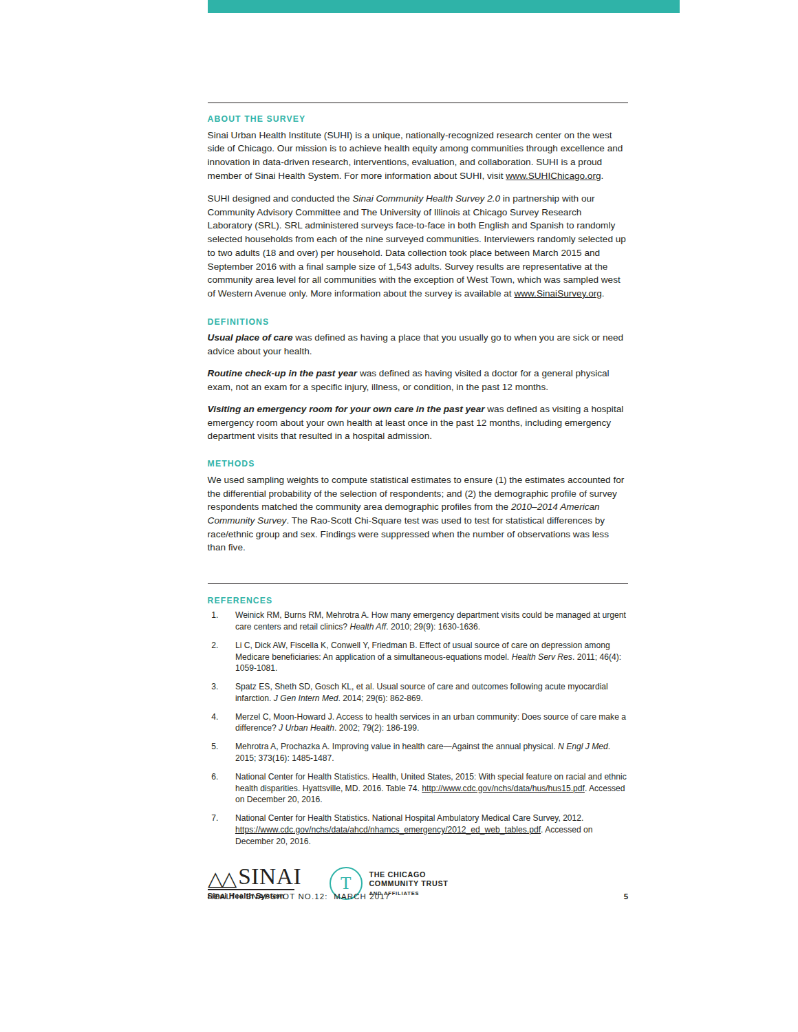About the Survey
Sinai Urban Health Institute (SUHI) is a unique, nationally-recognized research center on the west side of Chicago. Our mission is to achieve health equity among communities through excellence and innovation in data-driven research, interventions, evaluation, and collaboration. SUHI is a proud member of Sinai Health System. For more information about SUHI, visit www.SUHIChicago.org.
SUHI designed and conducted the Sinai Community Health Survey 2.0 in partnership with our Community Advisory Committee and The University of Illinois at Chicago Survey Research Laboratory (SRL). SRL administered surveys face-to-face in both English and Spanish to randomly selected households from each of the nine surveyed communities. Interviewers randomly selected up to two adults (18 and over) per household. Data collection took place between March 2015 and September 2016 with a final sample size of 1,543 adults. Survey results are representative at the community area level for all communities with the exception of West Town, which was sampled west of Western Avenue only. More information about the survey is available at www.SinaiSurvey.org.
Definitions
Usual place of care was defined as having a place that you usually go to when you are sick or need advice about your health.
Routine check-up in the past year was defined as having visited a doctor for a general physical exam, not an exam for a specific injury, illness, or condition, in the past 12 months.
Visiting an emergency room for your own care in the past year was defined as visiting a hospital emergency room about your own health at least once in the past 12 months, including emergency department visits that resulted in a hospital admission.
Methods
We used sampling weights to compute statistical estimates to ensure (1) the estimates accounted for the differential probability of the selection of respondents; and (2) the demographic profile of survey respondents matched the community area demographic profiles from the 2010–2014 American Community Survey. The Rao-Scott Chi-Square test was used to test for statistical differences by race/ethnic group and sex. Findings were suppressed when the number of observations was less than five.
References
Weinick RM, Burns RM, Mehrotra A. How many emergency department visits could be managed at urgent care centers and retail clinics? Health Aff. 2010; 29(9): 1630-1636.
Li C, Dick AW, Fiscella K, Conwell Y, Friedman B. Effect of usual source of care on depression among Medicare beneficiaries: An application of a simultaneous-equations model. Health Serv Res. 2011; 46(4): 1059-1081.
Spatz ES, Sheth SD, Gosch KL, et al. Usual source of care and outcomes following acute myocardial infarction. J Gen Intern Med. 2014; 29(6): 862-869.
Merzel C, Moon-Howard J. Access to health services in an urban community: Does source of care make a difference? J Urban Health. 2002; 79(2): 186-199.
Mehrotra A, Prochazka A. Improving value in health care—Against the annual physical. N Engl J Med. 2015; 373(16): 1485-1487.
National Center for Health Statistics. Health, United States, 2015: With special feature on racial and ethnic health disparities. Hyattsville, MD. 2016. Table 74. http://www.cdc.gov/nchs/data/hus/hus15.pdf. Accessed on December 20, 2016.
National Center for Health Statistics. National Hospital Ambulatory Medical Care Survey, 2012. https://www.cdc.gov/nchs/data/ahcd/nhamcs_emergency/2012_ed_web_tables.pdf. Accessed on December 20, 2016.
△△ SINAI
Sinai Health System
THE CHICAGO
COMMUNITY TRUST
AND AFFILIATES
HEALTH SNAPSHOT NO.12: MARCH 2017 5